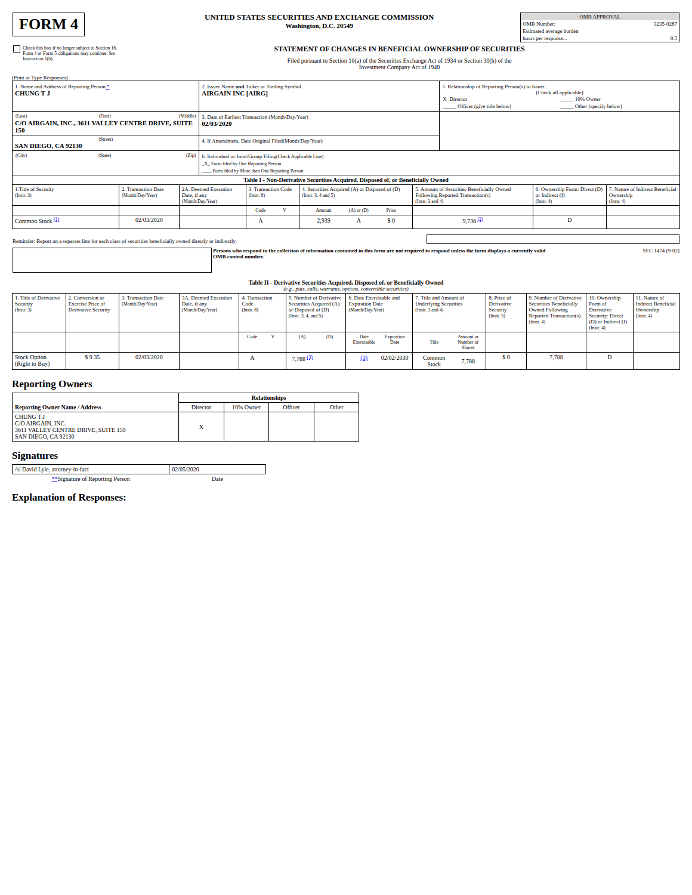| FORM 4 | UNITED STATES SECURITIES AND EXCHANGE COMMISSION Washington, D.C. 20549 | / OMB APPROVAL / / OMB Number: / 3235-0287 / / Estimated average burden / / hours per response... / 0.5 / |
| / / Check this box if no longer subject to Section 16. Form 4 or Form 5 obligations may continue. See Instruction 1(b). / | STATEMENT OF CHANGES IN BENEFICIAL OWNERSHIP OF SECURITIES Filed pursuant to Section 16(a) of the Securities Exchange Act of 1934 or Section 30(h) of the Investment Company Act of 1940 |
(Print or Type Responses)
| 1. Name and Address of Reporting Person * CHUNG T J | 2. Issuer Name and Ticker or Trading Symbol AIRGAIN INC [AIRG] | 5. Relationship of Reporting Person(s) to Issuer (Check all applicable) / X Director / _____ 10% Owner / / _____ Officer (give title below) / _____ Other (specify below) / |
| / (Last) / (First) / (Middle) / C/O AIRGAIN, INC., 3611 VALLEY CENTRE DRIVE, SUITE 150 | 3. Date of Earliest Transaction (Month/Day/Year) 02/03/2020 | |
| (Street) SAN DIEGO, CA 92130 | 4. If Amendment, Date Original Filed (Month/Day/Year) |
| / (City) / (State) / (Zip) / | 6. Individual or Joint/Group Filing (Check Applicable Line) _X_ Form filed by One Reporting Person ____ Form filed by More than One Reporting Person |
| Table I - Non-Derivative Securities Acquired, Disposed of, or Beneficially Owned |
| 1.Title of Security (Instr. 3) | 2. Transaction Date (Month/Day/Year) | 2A. Deemed Execution Date, if any (Month/Day/Year) | 3. Transaction Code (Instr. 8) | 4. Securities Acquired (A) or Disposed of (D) (Instr. 3, 4 and 5) | 5. Amount of Securities Beneficially Owned Following Reported Transaction(s) (Instr. 3 and 4) | 6. Ownership Form: Direct (D) or Indirect (I) (Instr. 4) | 7. Nature of Indirect Beneficial Ownership (Instr. 4) |
| | | | / Code / V / | / Amount / (A) or (D) / Price / | | | |
| Common Stock (1) | 02/03/2020 | | / A / / | / 2,939 / A / $ 0 / | 9,736 (2) | D | |
| Reminder: Report on a separate line for each class of securities beneficially owned directly or indirectly. | |
| | Persons who respond to the collection of information contained in this form are not required to respond unless the form displays a currently valid OMB control number. | SEC 1474 (9-02) |
Table II - Derivative Securities Acquired, Disposed of, or Beneficially Owned
(e.g., puts, calls, warrants, options, convertible securities)
| 1. Title of Derivative Security (Instr. 3) | 2. Conversion or Exercise Price of Derivative Security | 3. Transaction Date (Month/Day/Year) | 3A. Deemed Execution Date, if any (Month/Day/Year) | 4. Transaction Code (Instr. 8) | 5. Number of Derivative Securities Acquired (A) or Disposed of (D) (Instr. 3, 4, and 5) | 6. Date Exercisable and Expiration Date (Month/Day/Year) | 7. Title and Amount of Underlying Securities (Instr. 3 and 4) | 8. Price of Derivative Security (Instr. 5) | 9. Number of Derivative Securities Beneficially Owned Following Reported Transaction(s) (Instr. 4) | 10. Ownership Form of Derivative Security: Direct (D) or Indirect (I) (Instr. 4) | 11. Nature of Indirect Beneficial Ownership (Instr. 4) |
| | | | | / Code / V / | / (A) / (D) / | / Date Exercisable / Expiration Date / | / Title / Amount or Number of Shares / | | | | |
| Stock Option (Right to Buy) | $ 9.35 | 02/03/2020 | | / A / / | / 7,788 (3) / / | / (3) / 02/02/2030 / | / Common Stock / 7,788 / | $ 0 | 7,788 | D | |
Reporting Owners
| Reporting Owner Name / Address | Relationships |
| Director | 10% Owner | Officer | Other |
| CHUNG T J C/O AIRGAIN, INC. 3611 VALLEY CENTRE DRIVE, SUITE 150 SAN DIEGO, CA 92130 | X | | | |
Signatures
| /s/ David Lyle, attorney-in-fact | 02/05/2020 |
| ** Signature of Reporting Person | Date |
Explanation of Responses: